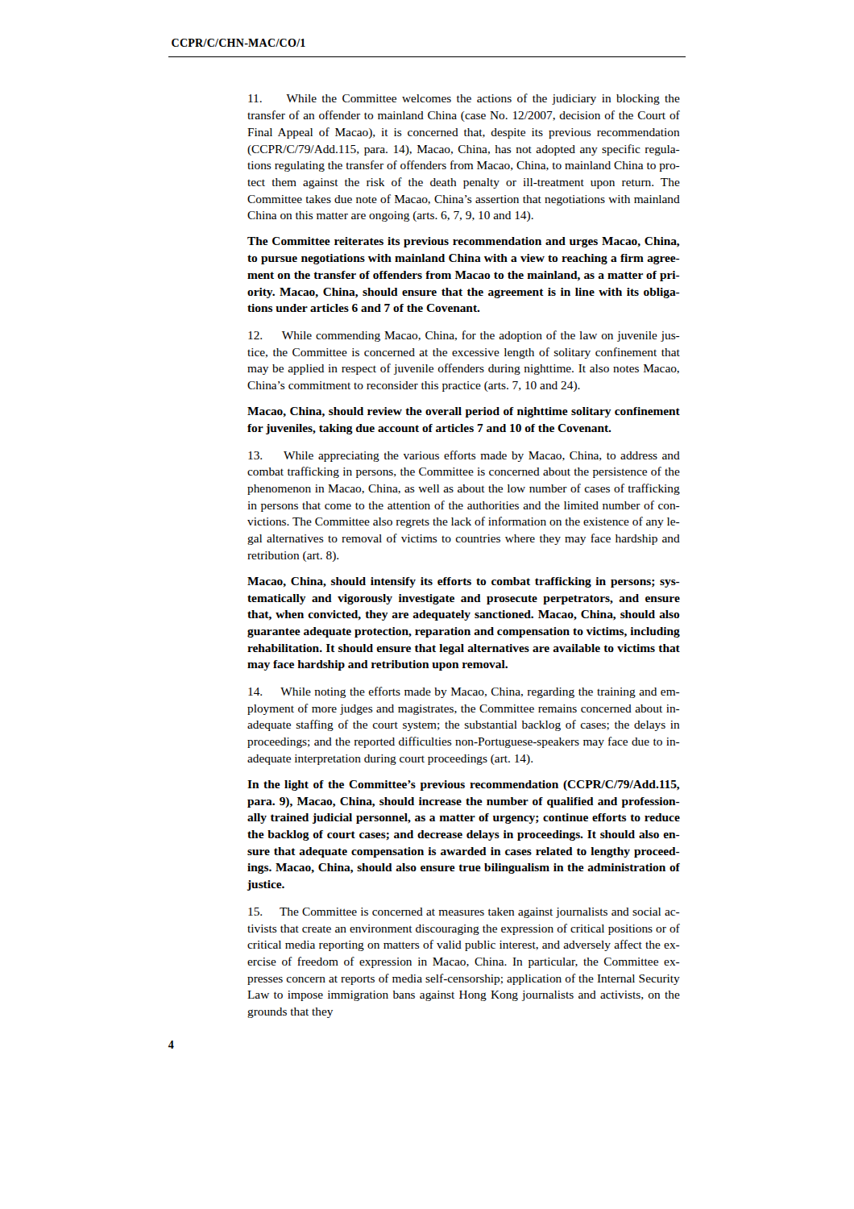CCPR/C/CHN-MAC/CO/1
11. While the Committee welcomes the actions of the judiciary in blocking the transfer of an offender to mainland China (case No. 12/2007, decision of the Court of Final Appeal of Macao), it is concerned that, despite its previous recommendation (CCPR/C/79/Add.115, para. 14), Macao, China, has not adopted any specific regulations regulating the transfer of offenders from Macao, China, to mainland China to protect them against the risk of the death penalty or ill-treatment upon return. The Committee takes due note of Macao, China’s assertion that negotiations with mainland China on this matter are ongoing (arts. 6, 7, 9, 10 and 14).
The Committee reiterates its previous recommendation and urges Macao, China, to pursue negotiations with mainland China with a view to reaching a firm agreement on the transfer of offenders from Macao to the mainland, as a matter of priority. Macao, China, should ensure that the agreement is in line with its obligations under articles 6 and 7 of the Covenant.
12. While commending Macao, China, for the adoption of the law on juvenile justice, the Committee is concerned at the excessive length of solitary confinement that may be applied in respect of juvenile offenders during nighttime. It also notes Macao, China’s commitment to reconsider this practice (arts. 7, 10 and 24).
Macao, China, should review the overall period of nighttime solitary confinement for juveniles, taking due account of articles 7 and 10 of the Covenant.
13. While appreciating the various efforts made by Macao, China, to address and combat trafficking in persons, the Committee is concerned about the persistence of the phenomenon in Macao, China, as well as about the low number of cases of trafficking in persons that come to the attention of the authorities and the limited number of convictions. The Committee also regrets the lack of information on the existence of any legal alternatives to removal of victims to countries where they may face hardship and retribution (art. 8).
Macao, China, should intensify its efforts to combat trafficking in persons; systematically and vigorously investigate and prosecute perpetrators, and ensure that, when convicted, they are adequately sanctioned. Macao, China, should also guarantee adequate protection, reparation and compensation to victims, including rehabilitation. It should ensure that legal alternatives are available to victims that may face hardship and retribution upon removal.
14. While noting the efforts made by Macao, China, regarding the training and employment of more judges and magistrates, the Committee remains concerned about inadequate staffing of the court system; the substantial backlog of cases; the delays in proceedings; and the reported difficulties non-Portuguese-speakers may face due to inadequate interpretation during court proceedings (art. 14).
In the light of the Committee’s previous recommendation (CCPR/C/79/Add.115, para. 9), Macao, China, should increase the number of qualified and professionally trained judicial personnel, as a matter of urgency; continue efforts to reduce the backlog of court cases; and decrease delays in proceedings. It should also ensure that adequate compensation is awarded in cases related to lengthy proceedings. Macao, China, should also ensure true bilingualism in the administration of justice.
15. The Committee is concerned at measures taken against journalists and social activists that create an environment discouraging the expression of critical positions or of critical media reporting on matters of valid public interest, and adversely affect the exercise of freedom of expression in Macao, China. In particular, the Committee expresses concern at reports of media self-censorship; application of the Internal Security Law to impose immigration bans against Hong Kong journalists and activists, on the grounds that they
4